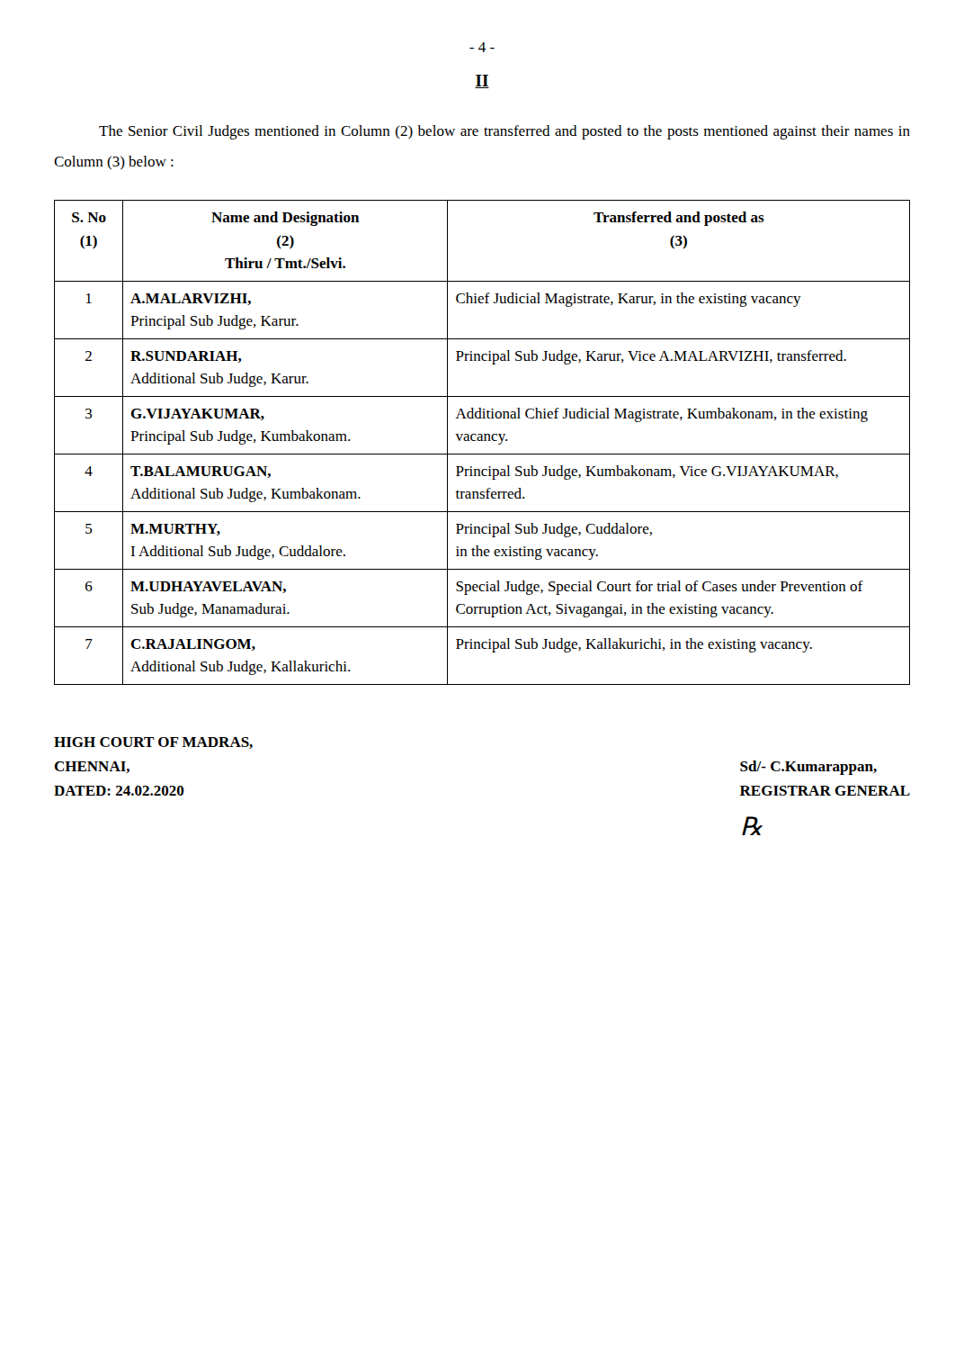- 4 -
II
The Senior Civil Judges mentioned in Column (2) below are transferred and posted to the posts mentioned against their names in Column (3) below :
| S. No (1) | Name and Designation (2) Thiru / Tmt./Selvi. | Transferred and posted as (3) |
| --- | --- | --- |
| 1 | A.MALARVIZHI, Principal Sub Judge, Karur. | Chief Judicial Magistrate, Karur, in the existing vacancy |
| 2 | R.SUNDARIAH, Additional Sub Judge, Karur. | Principal Sub Judge, Karur, Vice A.MALARVIZHI, transferred. |
| 3 | G.VIJAYAKUMAR, Principal Sub Judge, Kumbakonam. | Additional Chief Judicial Magistrate, Kumbakonam, in the existing vacancy. |
| 4 | T.BALAMURUGAN, Additional Sub Judge, Kumbakonam. | Principal Sub Judge, Kumbakonam, Vice G.VIJAYAKUMAR, transferred. |
| 5 | M.MURTHY, I Additional Sub Judge, Cuddalore. | Principal Sub Judge, Cuddalore, in the existing vacancy. |
| 6 | M.UDHAYAVELAVAN, Sub Judge, Manamadurai. | Special Judge, Special Court for trial of Cases under Prevention of Corruption Act, Sivagangai, in the existing vacancy. |
| 7 | C.RAJALINGOM, Additional Sub Judge, Kallakurichi. | Principal Sub Judge, Kallakurichi, in the existing vacancy. |
HIGH COURT OF MADRAS,
CHENNAI,
DATED: 24.02.2020
Sd/- C.Kumarappan,
REGISTRAR GENERAL
℞